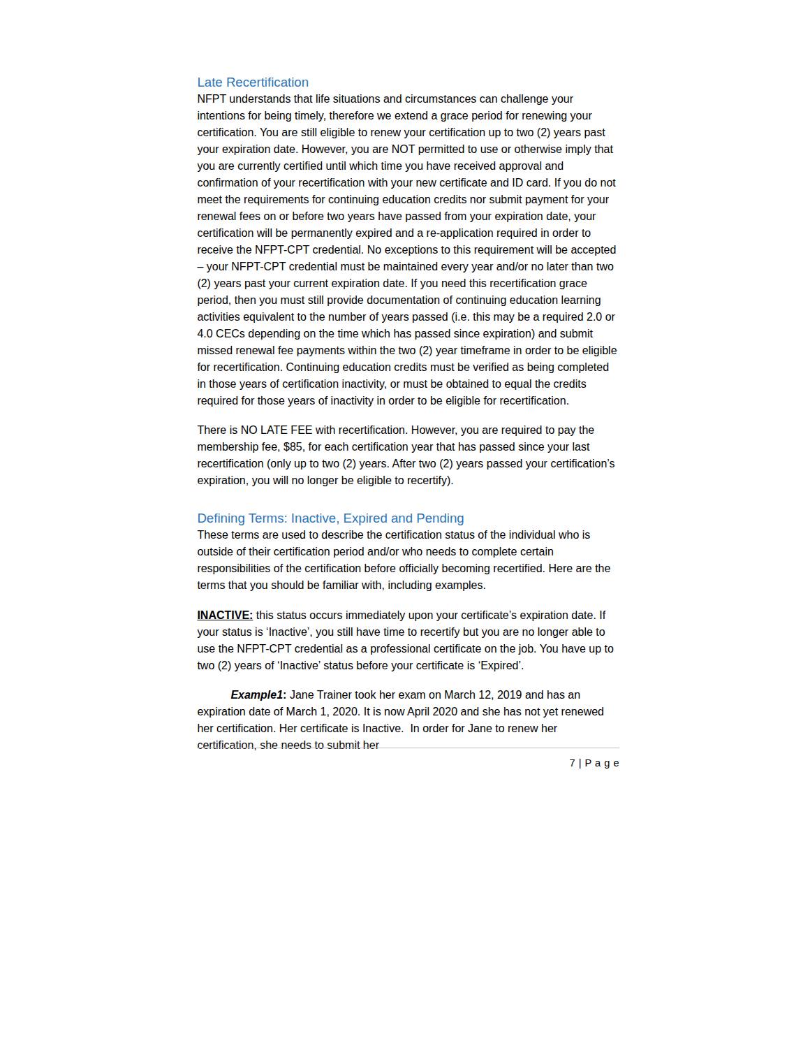Late Recertification
NFPT understands that life situations and circumstances can challenge your intentions for being timely, therefore we extend a grace period for renewing your certification. You are still eligible to renew your certification up to two (2) years past your expiration date. However, you are NOT permitted to use or otherwise imply that you are currently certified until which time you have received approval and confirmation of your recertification with your new certificate and ID card. If you do not meet the requirements for continuing education credits nor submit payment for your renewal fees on or before two years have passed from your expiration date, your certification will be permanently expired and a re-application required in order to receive the NFPT-CPT credential. No exceptions to this requirement will be accepted – your NFPT-CPT credential must be maintained every year and/or no later than two (2) years past your current expiration date. If you need this recertification grace period, then you must still provide documentation of continuing education learning activities equivalent to the number of years passed (i.e. this may be a required 2.0 or 4.0 CECs depending on the time which has passed since expiration) and submit missed renewal fee payments within the two (2) year timeframe in order to be eligible for recertification. Continuing education credits must be verified as being completed in those years of certification inactivity, or must be obtained to equal the credits required for those years of inactivity in order to be eligible for recertification.
There is NO LATE FEE with recertification. However, you are required to pay the membership fee, $85, for each certification year that has passed since your last recertification (only up to two (2) years. After two (2) years passed your certification’s expiration, you will no longer be eligible to recertify).
Defining Terms: Inactive, Expired and Pending
These terms are used to describe the certification status of the individual who is outside of their certification period and/or who needs to complete certain responsibilities of the certification before officially becoming recertified. Here are the terms that you should be familiar with, including examples.
INACTIVE: this status occurs immediately upon your certificate’s expiration date. If your status is ‘Inactive’, you still have time to recertify but you are no longer able to use the NFPT-CPT credential as a professional certificate on the job. You have up to two (2) years of ‘Inactive’ status before your certificate is ‘Expired’.
Example1: Jane Trainer took her exam on March 12, 2019 and has an expiration date of March 1, 2020. It is now April 2020 and she has not yet renewed her certification. Her certificate is Inactive. In order for Jane to renew her certification, she needs to submit her
7 | P a g e